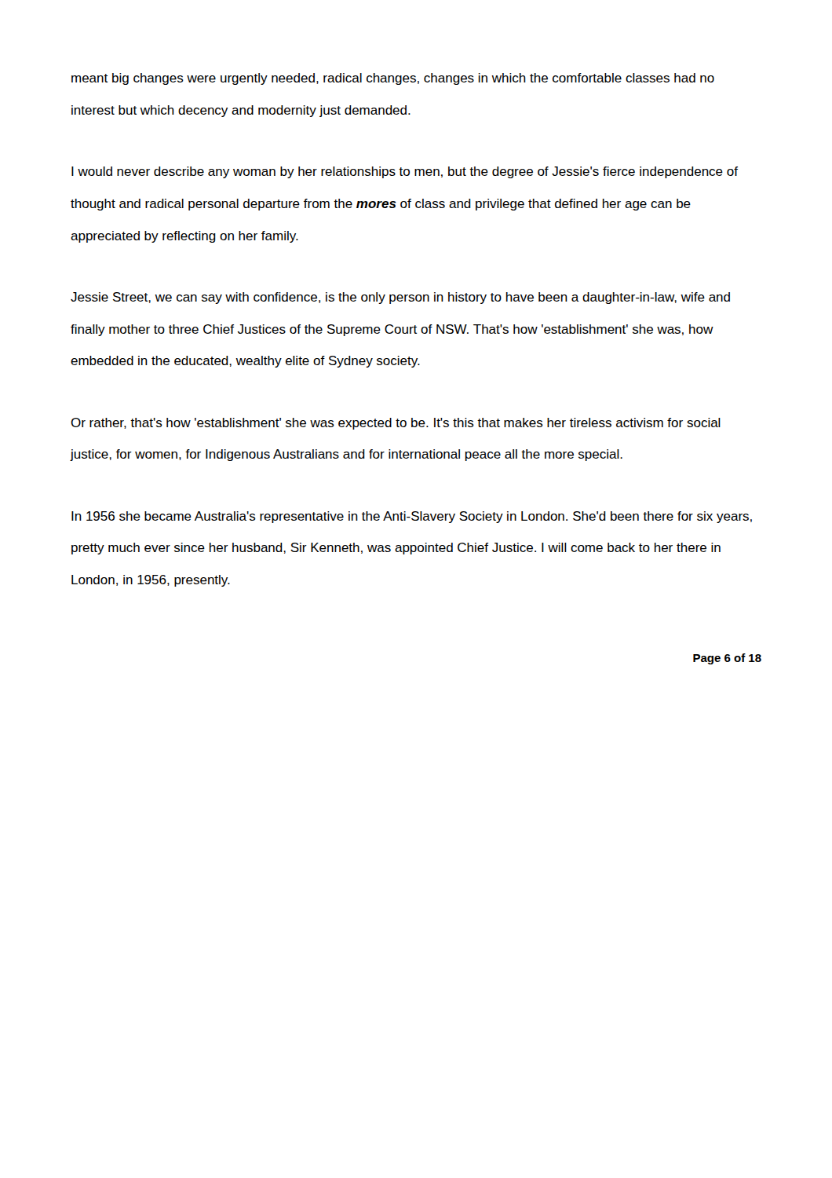meant big changes were urgently needed, radical changes, changes in which the comfortable classes had no interest but which decency and modernity just demanded.
I would never describe any woman by her relationships to men, but the degree of Jessie's fierce independence of thought and radical personal departure from the mores of class and privilege that defined her age can be appreciated by reflecting on her family.
Jessie Street, we can say with confidence, is the only person in history to have been a daughter-in-law, wife and finally mother to three Chief Justices of the Supreme Court of NSW. That's how 'establishment' she was, how embedded in the educated, wealthy elite of Sydney society.
Or rather, that's how 'establishment' she was expected to be. It's this that makes her tireless activism for social justice, for women, for Indigenous Australians and for international peace all the more special.
In 1956 she became Australia's representative in the Anti-Slavery Society in London. She'd been there for six years, pretty much ever since her husband, Sir Kenneth, was appointed Chief Justice. I will come back to her there in London, in 1956, presently.
Page 6 of 18